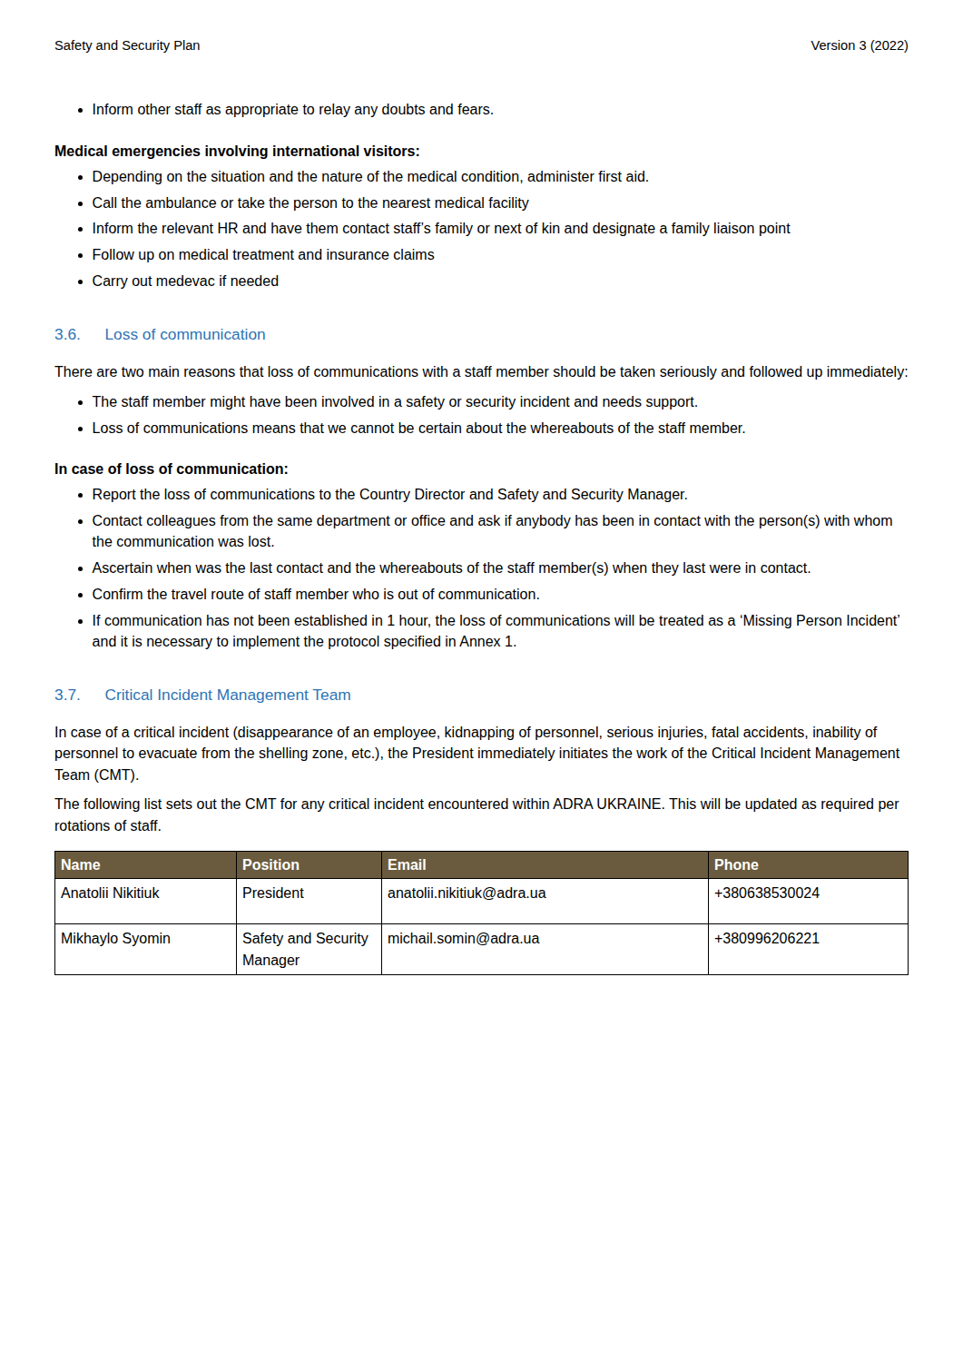Safety and Security Plan Version 3 (2022)
Inform other staff as appropriate to relay any doubts and fears.
Medical emergencies involving international visitors:
Depending on the situation and the nature of the medical condition, administer first aid.
Call the ambulance or take the person to the nearest medical facility
Inform the relevant HR and have them contact staff’s family or next of kin and designate a family liaison point
Follow up on medical treatment and insurance claims
Carry out medevac if needed
3.6. Loss of communication
There are two main reasons that loss of communications with a staff member should be taken seriously and followed up immediately:
The staff member might have been involved in a safety or security incident and needs support.
Loss of communications means that we cannot be certain about the whereabouts of the staff member.
In case of loss of communication:
Report the loss of communications to the Country Director and Safety and Security Manager.
Contact colleagues from the same department or office and ask if anybody has been in contact with the person(s) with whom the communication was lost.
Ascertain when was the last contact and the whereabouts of the staff member(s) when they last were in contact.
Confirm the travel route of staff member who is out of communication.
If communication has not been established in 1 hour, the loss of communications will be treated as a ‘Missing Person Incident’ and it is necessary to implement the protocol specified in Annex 1.
3.7. Critical Incident Management Team
In case of a critical incident (disappearance of an employee, kidnapping of personnel, serious injuries, fatal accidents, inability of personnel to evacuate from the shelling zone, etc.), the President immediately initiates the work of the Critical Incident Management Team (CMT).
The following list sets out the CMT for any critical incident encountered within ADRA UKRAINE. This will be updated as required per rotations of staff.
| Name | Position | Email | Phone |
| --- | --- | --- | --- |
| Anatolii Nikitiuk | President | anatolii.nikitiuk@adra.ua | +380638530024 |
| Mikhaylo Syomin | Safety and Security Manager | michail.somin@adra.ua | +380996206221 |